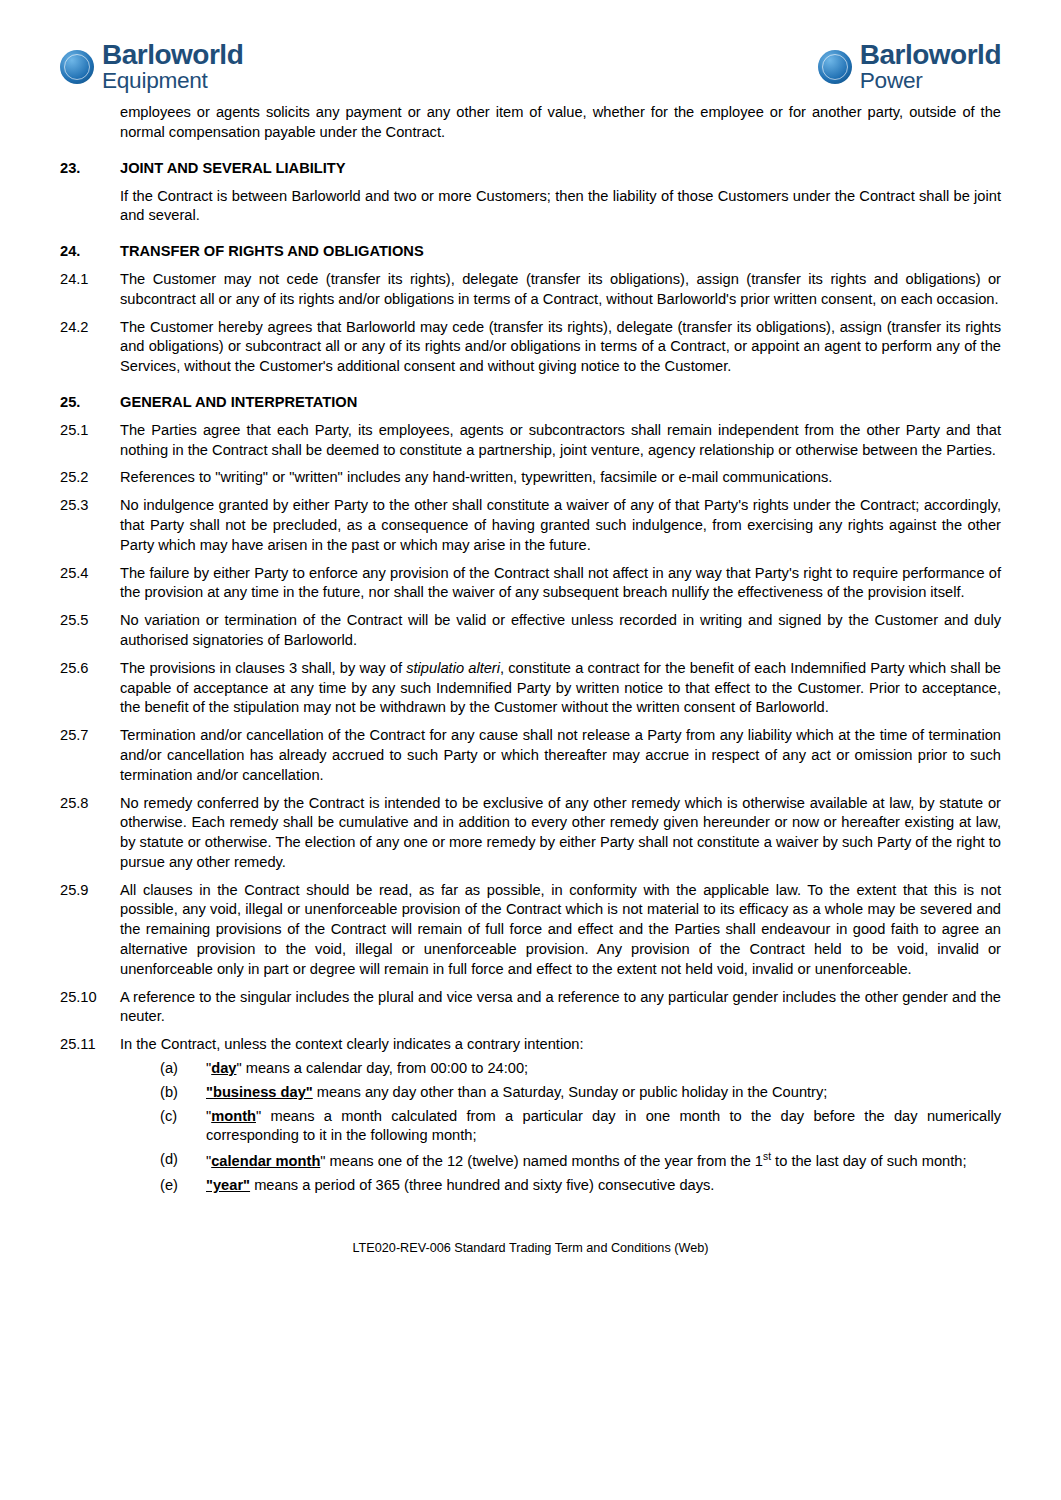Barloworld
Equipment
Barloworld
Power
employees or agents solicits any payment or any other item of value, whether for the employee or for another party, outside of the normal compensation payable under the Contract.
23.
JOINT AND SEVERAL LIABILITY
If the Contract is between Barloworld and two or more Customers; then the liability of those Customers under the Contract shall be joint and several.
24.
TRANSFER OF RIGHTS AND OBLIGATIONS
24.1
The Customer may not cede (transfer its rights), delegate (transfer its obligations), assign (transfer its rights and obligations) or subcontract all or any of its rights and/or obligations in terms of a Contract, without Barloworld's prior written consent, on each occasion.
24.2
The Customer hereby agrees that Barloworld may cede (transfer its rights), delegate (transfer its obligations), assign (transfer its rights and obligations) or subcontract all or any of its rights and/or obligations in terms of a Contract, or appoint an agent to perform any of the Services, without the Customer's additional consent and without giving notice to the Customer.
25.
GENERAL AND INTERPRETATION
25.1
The Parties agree that each Party, its employees, agents or subcontractors shall remain independent from the other Party and that nothing in the Contract shall be deemed to constitute a partnership, joint venture, agency relationship or otherwise between the Parties.
25.2
References to "writing" or "written" includes any hand-written, typewritten, facsimile or e-mail communications.
25.3
No indulgence granted by either Party to the other shall constitute a waiver of any of that Party's rights under the Contract; accordingly, that Party shall not be precluded, as a consequence of having granted such indulgence, from exercising any rights against the other Party which may have arisen in the past or which may arise in the future.
25.4
The failure by either Party to enforce any provision of the Contract shall not affect in any way that Party's right to require performance of the provision at any time in the future, nor shall the waiver of any subsequent breach nullify the effectiveness of the provision itself.
25.5
No variation or termination of the Contract will be valid or effective unless recorded in writing and signed by the Customer and duly authorised signatories of Barloworld.
25.6
The provisions in clauses 3 shall, by way of stipulatio alteri, constitute a contract for the benefit of each Indemnified Party which shall be capable of acceptance at any time by any such Indemnified Party by written notice to that effect to the Customer. Prior to acceptance, the benefit of the stipulation may not be withdrawn by the Customer without the written consent of Barloworld.
25.7
Termination and/or cancellation of the Contract for any cause shall not release a Party from any liability which at the time of termination and/or cancellation has already accrued to such Party or which thereafter may accrue in respect of any act or omission prior to such termination and/or cancellation.
25.8
No remedy conferred by the Contract is intended to be exclusive of any other remedy which is otherwise available at law, by statute or otherwise. Each remedy shall be cumulative and in addition to every other remedy given hereunder or now or hereafter existing at law, by statute or otherwise. The election of any one or more remedy by either Party shall not constitute a waiver by such Party of the right to pursue any other remedy.
25.9
All clauses in the Contract should be read, as far as possible, in conformity with the applicable law. To the extent that this is not possible, any void, illegal or unenforceable provision of the Contract which is not material to its efficacy as a whole may be severed and the remaining provisions of the Contract will remain of full force and effect and the Parties shall endeavour in good faith to agree an alternative provision to the void, illegal or unenforceable provision. Any provision of the Contract held to be void, invalid or unenforceable only in part or degree will remain in full force and effect to the extent not held void, invalid or unenforceable.
25.10
A reference to the singular includes the plural and vice versa and a reference to any particular gender includes the other gender and the neuter.
25.11
In the Contract, unless the context clearly indicates a contrary intention:
(a)"day" means a calendar day, from 00:00 to 24:00;
(b)"business day" means any day other than a Saturday, Sunday or public holiday in the Country;
(c)"month" means a month calculated from a particular day in one month to the day before the day numerically corresponding to it in the following month;
(d)"calendar month" means one of the 12 (twelve) named months of the year from the 1st to the last day of such month;
(e)"year" means a period of 365 (three hundred and sixty five) consecutive days.
LTE020-REV-006 Standard Trading Term and Conditions (Web)